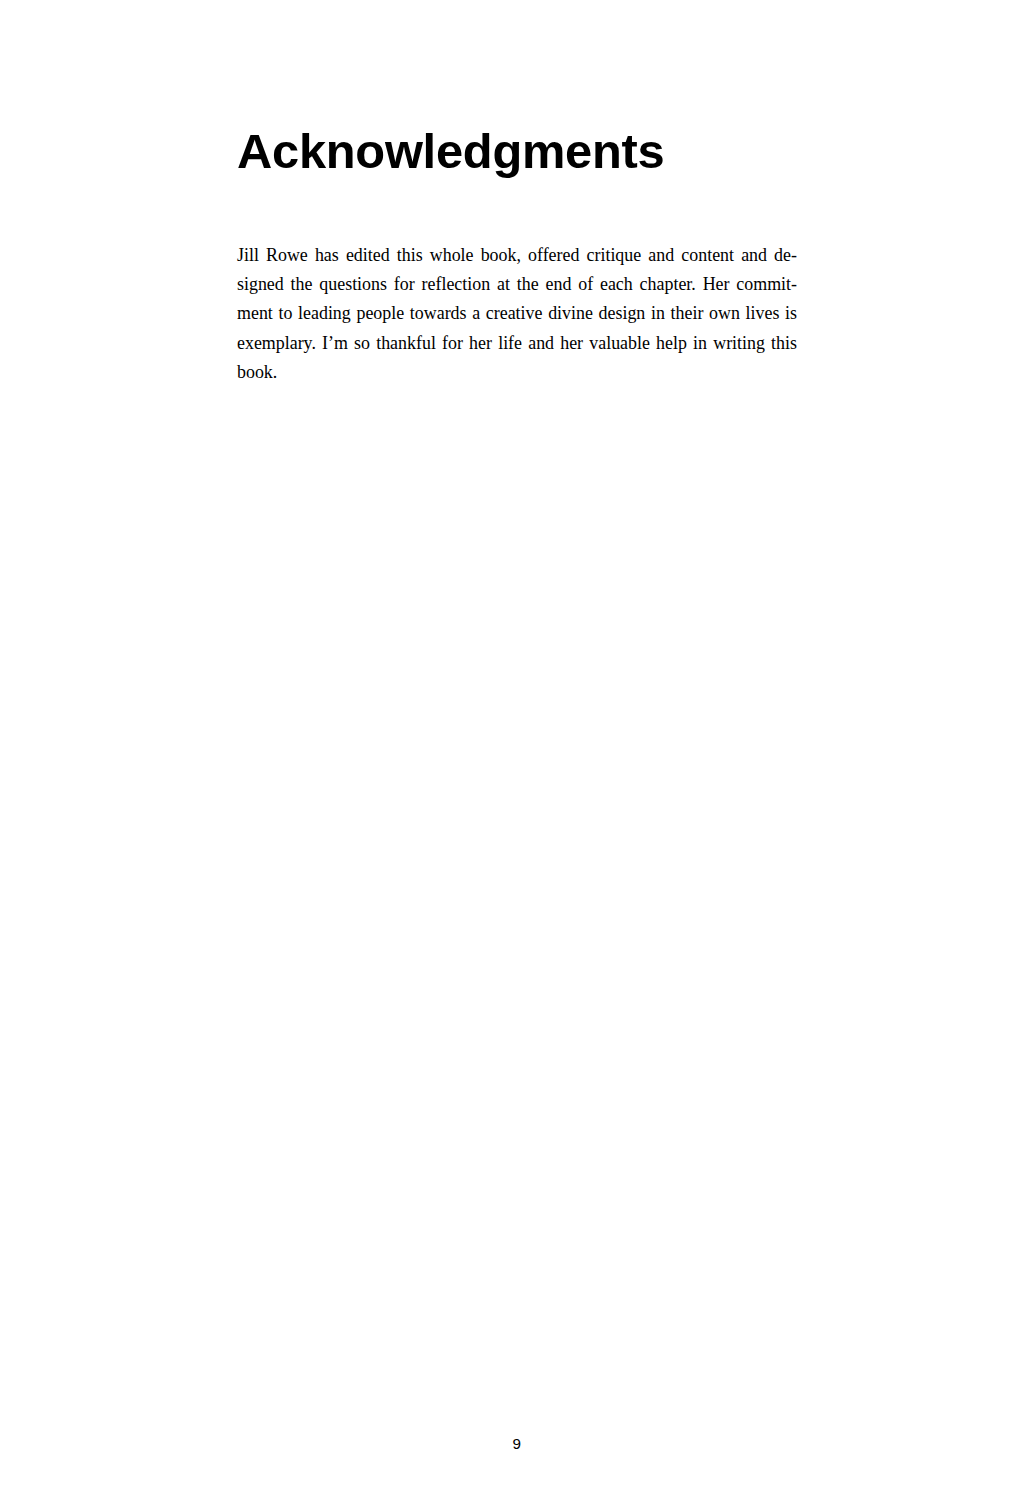Acknowledgments
Jill Rowe has edited this whole book, offered critique and content and designed the questions for reflection at the end of each chapter. Her commitment to leading people towards a creative divine design in their own lives is exemplary. I’m so thankful for her life and her valuable help in writing this book.
9